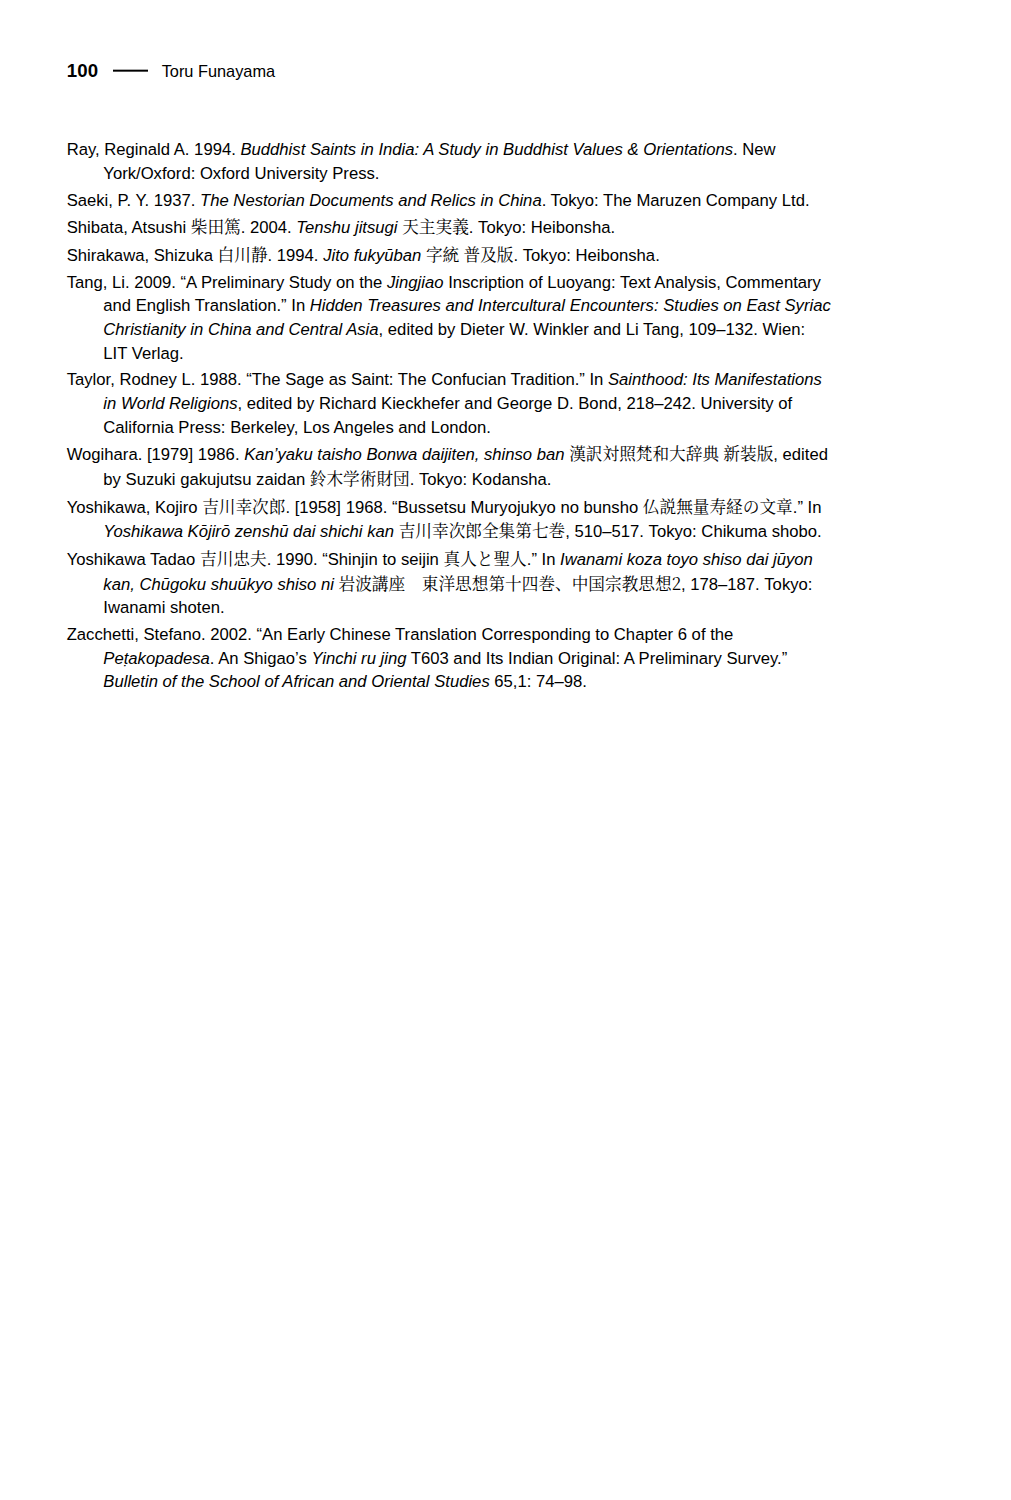100 Toru Funayama
Ray, Reginald A. 1994. Buddhist Saints in India: A Study in Buddhist Values & Orientations. New York/Oxford: Oxford University Press.
Saeki, P. Y. 1937. The Nestorian Documents and Relics in China. Tokyo: The Maruzen Company Ltd.
Shibata, Atsushi 柴田篤. 2004. Tenshu jitsugi 天主実義. Tokyo: Heibonsha.
Shirakawa, Shizuka 白川静. 1994. Jito fukyūban 字統 普及版. Tokyo: Heibonsha.
Tang, Li. 2009. “A Preliminary Study on the Jingjiao Inscription of Luoyang: Text Analysis, Commentary and English Translation.” In Hidden Treasures and Intercultural Encounters: Studies on East Syriac Christianity in China and Central Asia, edited by Dieter W. Winkler and Li Tang, 109–132. Wien: LIT Verlag.
Taylor, Rodney L. 1988. “The Sage as Saint: The Confucian Tradition.” In Sainthood: Its Manifestations in World Religions, edited by Richard Kieckhefer and George D. Bond, 218–242. University of California Press: Berkeley, Los Angeles and London.
Wogihara. [1979] 1986. Kan’yaku taisho Bonwa daijiten, shinso ban 漢訳対照梵和大辞典 新装版, edited by Suzuki gakujutsu zaidan 鈴木学術財団. Tokyo: Kodansha.
Yoshikawa, Kojiro 吉川幸次郎. [1958] 1968. “Bussetsu Muryojukyo no bunsho 仏説無量寿経の文章.” In Yoshikawa Kōjirō zenshū dai shichi kan 吉川幸次郎全集第七巻, 510–517. Tokyo: Chikuma shobo.
Yoshikawa Tadao 吉川忠夫. 1990. “Shinjin to seijin 真人と聖人.” In Iwanami koza toyo shiso dai jūyon kan, Chūgoku shuūkyo shiso ni 岩波講座　東洋思想第十四巻、中国宗教思想2, 178–187. Tokyo: Iwanami shoten.
Zacchetti, Stefano. 2002. “An Early Chinese Translation Corresponding to Chapter 6 of the Peṭakopadesa. An Shigao’s Yinchi ru jing T603 and Its Indian Original: A Preliminary Survey.” Bulletin of the School of African and Oriental Studies 65,1: 74–98.